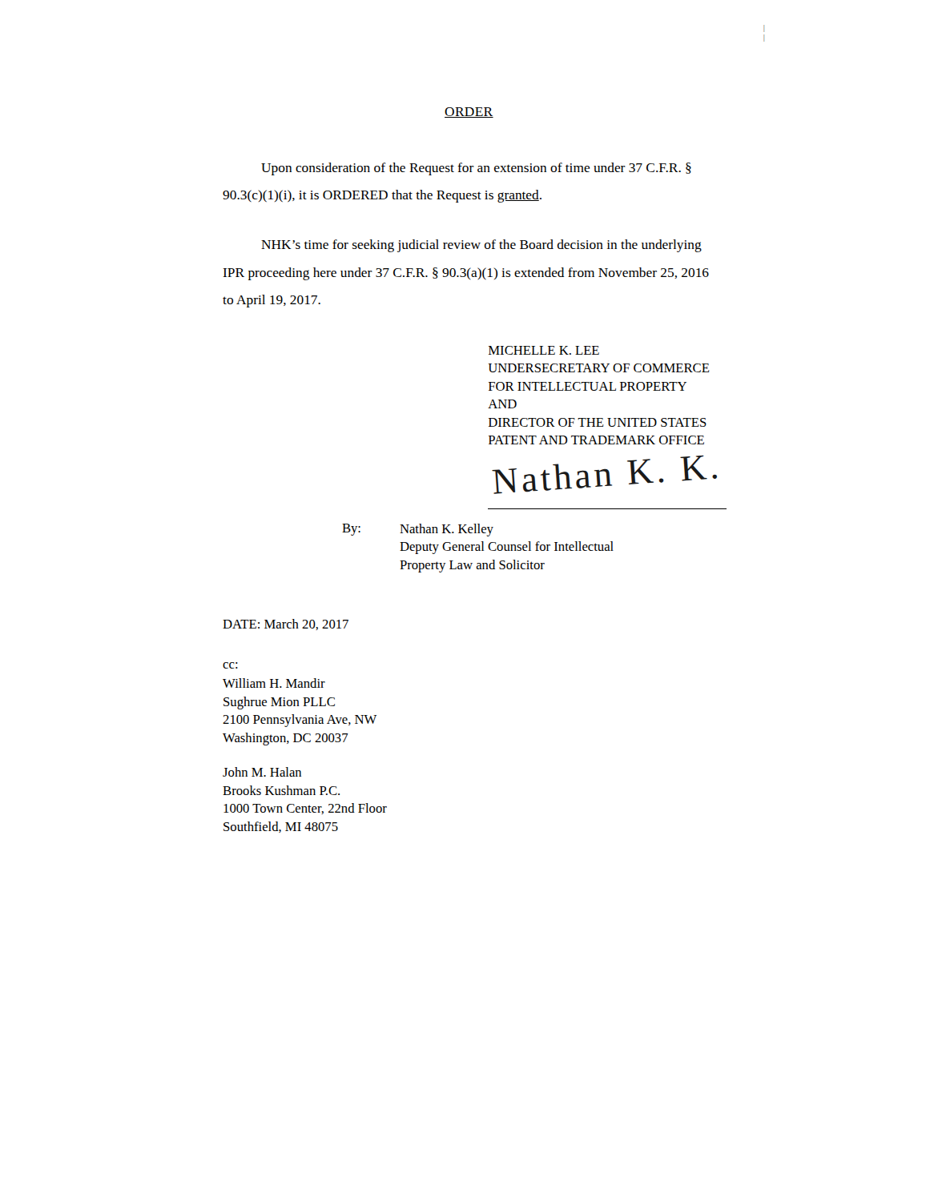|
|
ORDER
Upon consideration of the Request for an extension of time under 37 C.F.R. § 90.3(c)(1)(i), it is ORDERED that the Request is granted.
NHK’s time for seeking judicial review of the Board decision in the underlying IPR proceeding here under 37 C.F.R. § 90.3(a)(1) is extended from November 25, 2016 to April 19, 2017.
MICHELLE K. LEE
UNDERSECRETARY OF COMMERCE
FOR INTELLECTUAL PROPERTY AND
DIRECTOR OF THE UNITED STATES
PATENT AND TRADEMARK OFFICE
N a t h a n   K .   K .
By:
Nathan K. Kelley
Deputy General Counsel for Intellectual
Property Law and Solicitor
DATE: March 20, 2017
cc:
William H. Mandir
Sughrue Mion PLLC
2100 Pennsylvania Ave, NW
Washington, DC 20037
John M. Halan
Brooks Kushman P.C.
1000 Town Center, 22nd Floor
Southfield, MI 48075